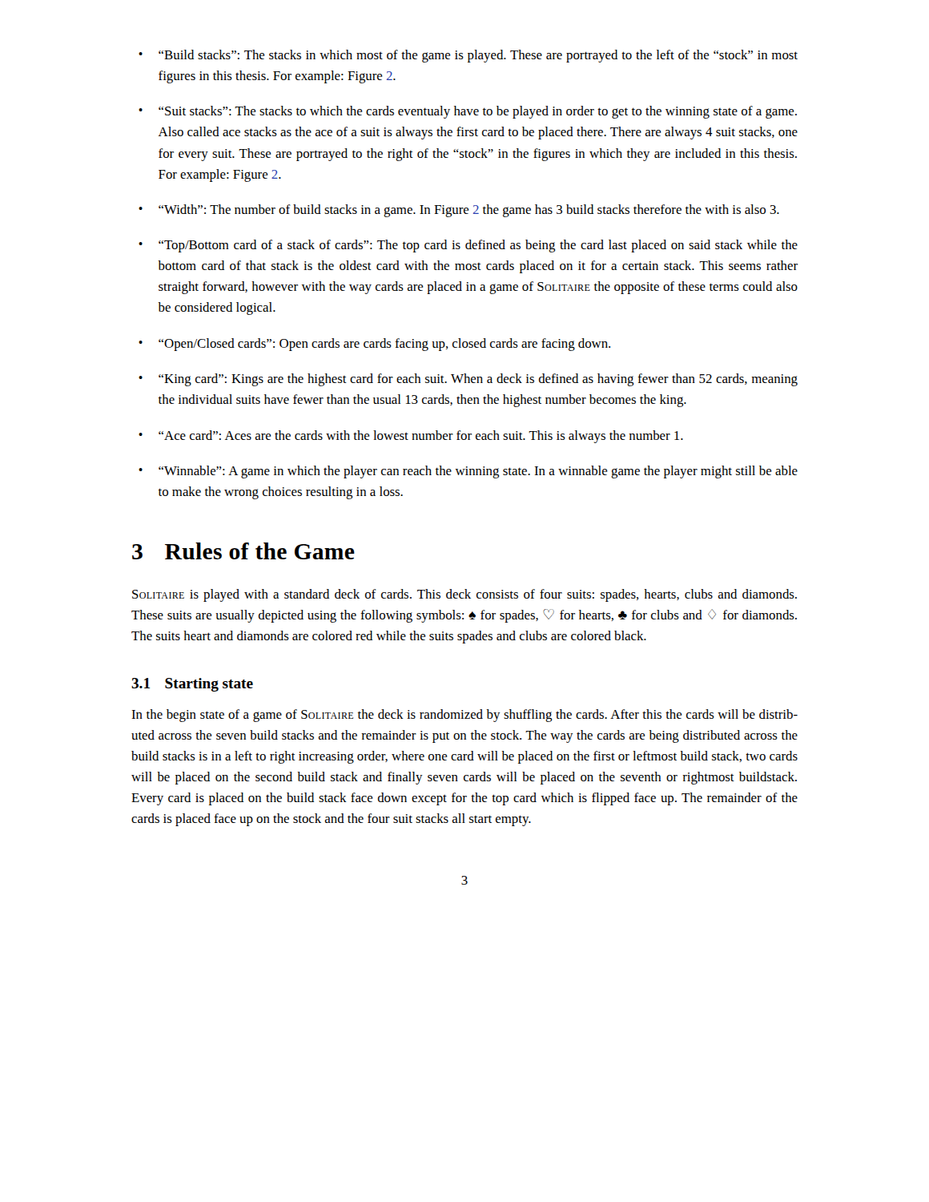“Build stacks”: The stacks in which most of the game is played. These are portrayed to the left of the “stock” in most figures in this thesis. For example: Figure 2.
“Suit stacks”: The stacks to which the cards eventualy have to be played in order to get to the winning state of a game. Also called ace stacks as the ace of a suit is always the first card to be placed there. There are always 4 suit stacks, one for every suit. These are portrayed to the right of the “stock” in the figures in which they are included in this thesis. For example: Figure 2.
“Width”: The number of build stacks in a game. In Figure 2 the game has 3 build stacks therefore the with is also 3.
“Top/Bottom card of a stack of cards”: The top card is defined as being the card last placed on said stack while the bottom card of that stack is the oldest card with the most cards placed on it for a certain stack. This seems rather straight forward, however with the way cards are placed in a game of Solitaire the opposite of these terms could also be considered logical.
“Open/Closed cards”: Open cards are cards facing up, closed cards are facing down.
“King card”: Kings are the highest card for each suit. When a deck is defined as having fewer than 52 cards, meaning the individual suits have fewer than the usual 13 cards, then the highest number becomes the king.
“Ace card”: Aces are the cards with the lowest number for each suit. This is always the number 1.
“Winnable”: A game in which the player can reach the winning state. In a winnable game the player might still be able to make the wrong choices resulting in a loss.
3 Rules of the Game
Solitaire is played with a standard deck of cards. This deck consists of four suits: spades, hearts, clubs and diamonds. These suits are usually depicted using the following symbols: ♠ for spades, ♡ for hearts, ♣ for clubs and ♢ for diamonds. The suits heart and diamonds are colored red while the suits spades and clubs are colored black.
3.1 Starting state
In the begin state of a game of Solitaire the deck is randomized by shuffling the cards. After this the cards will be distributed across the seven build stacks and the remainder is put on the stock. The way the cards are being distributed across the build stacks is in a left to right increasing order, where one card will be placed on the first or leftmost build stack, two cards will be placed on the second build stack and finally seven cards will be placed on the seventh or rightmost buildstack. Every card is placed on the build stack face down except for the top card which is flipped face up. The remainder of the cards is placed face up on the stock and the four suit stacks all start empty.
3